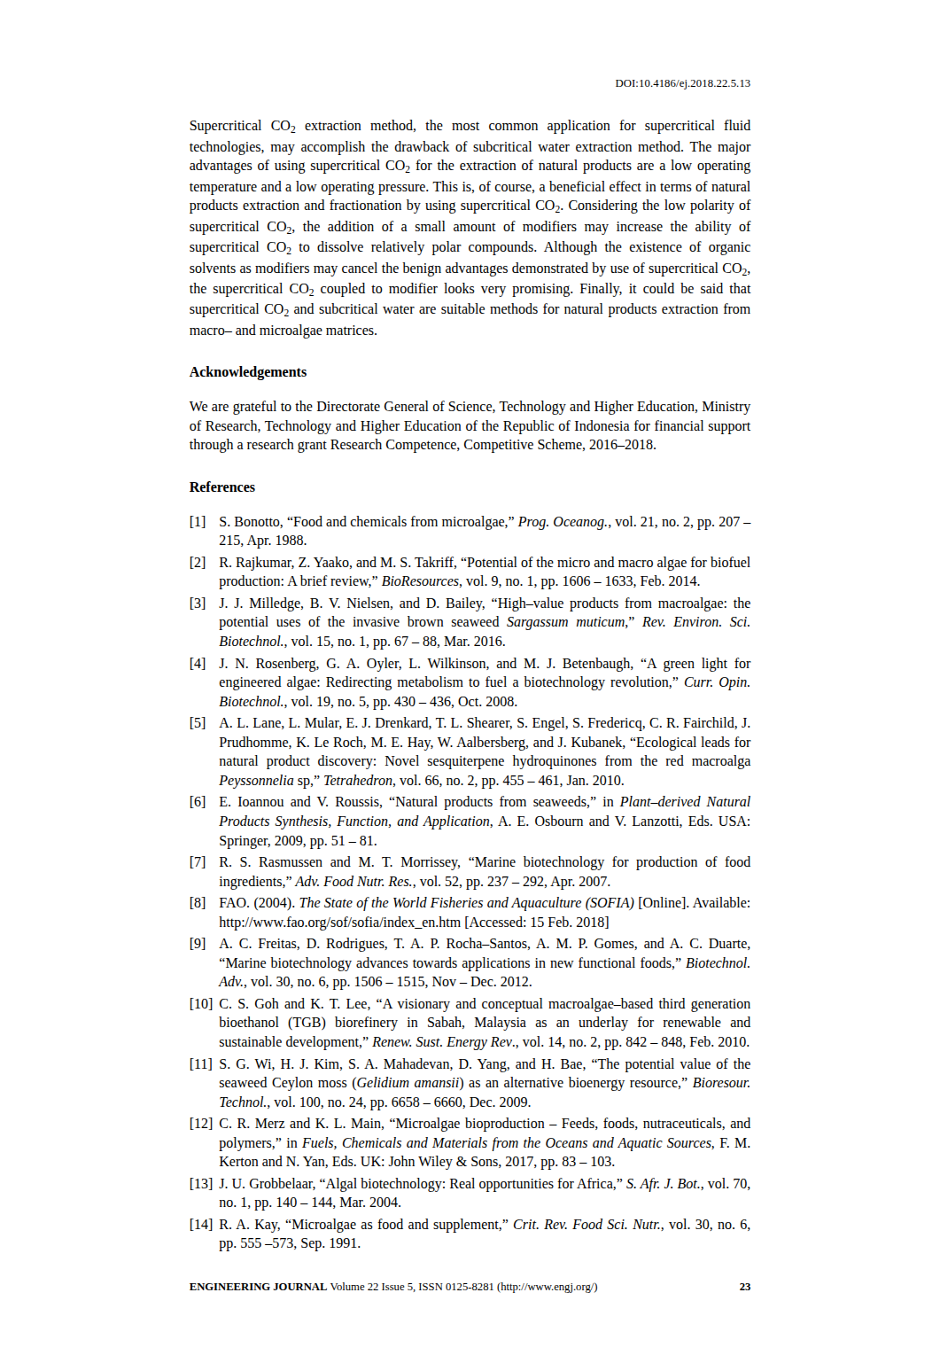DOI:10.4186/ej.2018.22.5.13
Supercritical CO2 extraction method, the most common application for supercritical fluid technologies, may accomplish the drawback of subcritical water extraction method. The major advantages of using supercritical CO2 for the extraction of natural products are a low operating temperature and a low operating pressure. This is, of course, a beneficial effect in terms of natural products extraction and fractionation by using supercritical CO2. Considering the low polarity of supercritical CO2, the addition of a small amount of modifiers may increase the ability of supercritical CO2 to dissolve relatively polar compounds. Although the existence of organic solvents as modifiers may cancel the benign advantages demonstrated by use of supercritical CO2, the supercritical CO2 coupled to modifier looks very promising. Finally, it could be said that supercritical CO2 and subcritical water are suitable methods for natural products extraction from macro– and microalgae matrices.
Acknowledgements
We are grateful to the Directorate General of Science, Technology and Higher Education, Ministry of Research, Technology and Higher Education of the Republic of Indonesia for financial support through a research grant Research Competence, Competitive Scheme, 2016–2018.
References
[1] S. Bonotto, “Food and chemicals from microalgae,” Prog. Oceanog., vol. 21, no. 2, pp. 207 – 215, Apr. 1988.
[2] R. Rajkumar, Z. Yaako, and M. S. Takriff, “Potential of the micro and macro algae for biofuel production: A brief review,” BioResources, vol. 9, no. 1, pp. 1606 – 1633, Feb. 2014.
[3] J. J. Milledge, B. V. Nielsen, and D. Bailey, “High–value products from macroalgae: the potential uses of the invasive brown seaweed Sargassum muticum,” Rev. Environ. Sci. Biotechnol., vol. 15, no. 1, pp. 67 – 88, Mar. 2016.
[4] J. N. Rosenberg, G. A. Oyler, L. Wilkinson, and M. J. Betenbaugh, “A green light for engineered algae: Redirecting metabolism to fuel a biotechnology revolution,” Curr. Opin. Biotechnol., vol. 19, no. 5, pp. 430 – 436, Oct. 2008.
[5] A. L. Lane, L. Mular, E. J. Drenkard, T. L. Shearer, S. Engel, S. Fredericq, C. R. Fairchild, J. Prudhomme, K. Le Roch, M. E. Hay, W. Aalbersberg, and J. Kubanek, “Ecological leads for natural product discovery: Novel sesquiterpene hydroquinones from the red macroalga Peyssonnelia sp,” Tetrahedron, vol. 66, no. 2, pp. 455 – 461, Jan. 2010.
[6] E. Ioannou and V. Roussis, “Natural products from seaweeds,” in Plant–derived Natural Products Synthesis, Function, and Application, A. E. Osbourn and V. Lanzotti, Eds. USA: Springer, 2009, pp. 51 – 81.
[7] R. S. Rasmussen and M. T. Morrissey, “Marine biotechnology for production of food ingredients,” Adv. Food Nutr. Res., vol. 52, pp. 237 – 292, Apr. 2007.
[8] FAO. (2004). The State of the World Fisheries and Aquaculture (SOFIA) [Online]. Available: http://www.fao.org/sof/sofia/index_en.htm [Accessed: 15 Feb. 2018]
[9] A. C. Freitas, D. Rodrigues, T. A. P. Rocha–Santos, A. M. P. Gomes, and A. C. Duarte, “Marine biotechnology advances towards applications in new functional foods,” Biotechnol. Adv., vol. 30, no. 6, pp. 1506 – 1515, Nov – Dec. 2012.
[10] C. S. Goh and K. T. Lee, “A visionary and conceptual macroalgae–based third generation bioethanol (TGB) biorefinery in Sabah, Malaysia as an underlay for renewable and sustainable development,” Renew. Sust. Energy Rev., vol. 14, no. 2, pp. 842 – 848, Feb. 2010.
[11] S. G. Wi, H. J. Kim, S. A. Mahadevan, D. Yang, and H. Bae, “The potential value of the seaweed Ceylon moss (Gelidium amansii) as an alternative bioenergy resource,” Bioresour. Technol., vol. 100, no. 24, pp. 6658 – 6660, Dec. 2009.
[12] C. R. Merz and K. L. Main, “Microalgae bioproduction – Feeds, foods, nutraceuticals, and polymers,” in Fuels, Chemicals and Materials from the Oceans and Aquatic Sources, F. M. Kerton and N. Yan, Eds. UK: John Wiley & Sons, 2017, pp. 83 – 103.
[13] J. U. Grobbelaar, “Algal biotechnology: Real opportunities for Africa,” S. Afr. J. Bot., vol. 70, no. 1, pp. 140 – 144, Mar. 2004.
[14] R. A. Kay, “Microalgae as food and supplement,” Crit. Rev. Food Sci. Nutr., vol. 30, no. 6, pp. 555 –573, Sep. 1991.
ENGINEERING JOURNAL Volume 22 Issue 5, ISSN 0125-8281 (http://www.engj.org/)
23